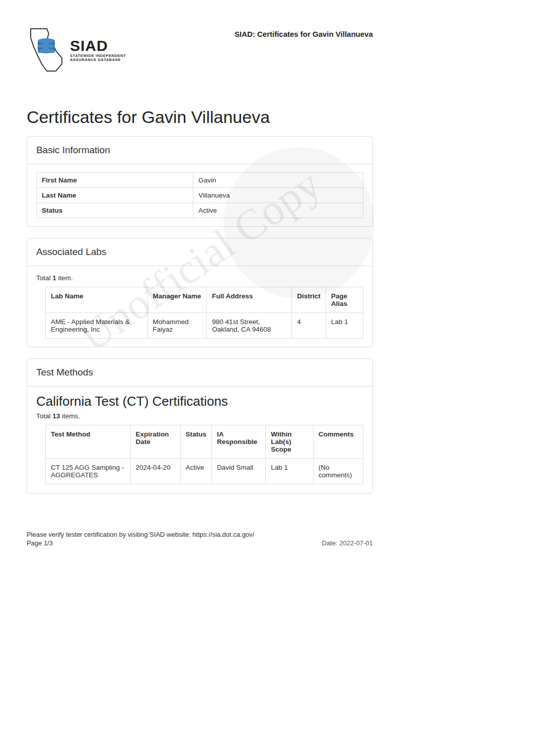Unofficial Copy
SIAD
STATEWIDE INDEPENDENT
ASSURANCE DATABASE
SIAD: Certificates for Gavin Villanueva
Certificates for Gavin Villanueva
Basic Information
| First Name | Gavin |
| Last Name | Villanueva |
| Status | Active |
Associated Labs
Total 1 item.
| Lab Name | Manager Name | Full Address | District | Page Alias |
| --- | --- | --- | --- | --- |
| AME - Applied Materials & Engineering, Inc | Mohammed Faiyaz | 980 41st Street, Oakland, CA 94608 | 4 | Lab 1 |
Test Methods
California Test (CT) Certifications
Total 13 items.
| Test Method | Expiration Date | Status | IA Responsible | Within Lab(s) Scope | Comments |
| --- | --- | --- | --- | --- | --- |
| CT 125 AGG Sampling - AGGREGATES | 2024-04-20 | Active | David Small | Lab 1 | (No comments) |
Please verify tester certification by visiting SIAD website: https://sia.dot.ca.gov/
Page 1/3
Date: 2022-07-01